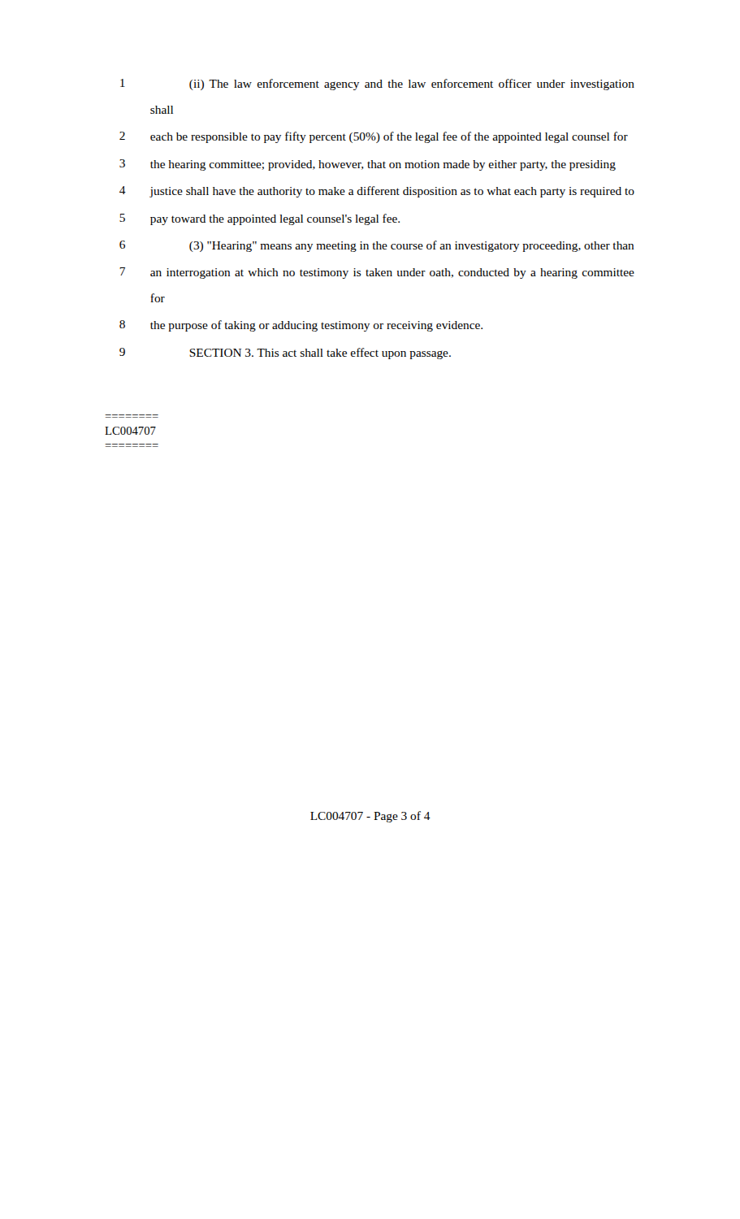| 1 | (ii) The law enforcement agency and the law enforcement officer under investigation shall |
| 2 | each be responsible to pay fifty percent (50%) of the legal fee of the appointed legal counsel for |
| 3 | the hearing committee; provided, however, that on motion made by either party, the presiding |
| 4 | justice shall have the authority to make a different disposition as to what each party is required to |
| 5 | pay toward the appointed legal counsel's legal fee. |
| 6 | (3) "Hearing" means any meeting in the course of an investigatory proceeding, other than |
| 7 | an interrogation at which no testimony is taken under oath, conducted by a hearing committee for |
| 8 | the purpose of taking or adducing testimony or receiving evidence. |
| 9 | SECTION 3. This act shall take effect upon passage. |
========
LC004707
========
LC004707 - Page 3 of 4